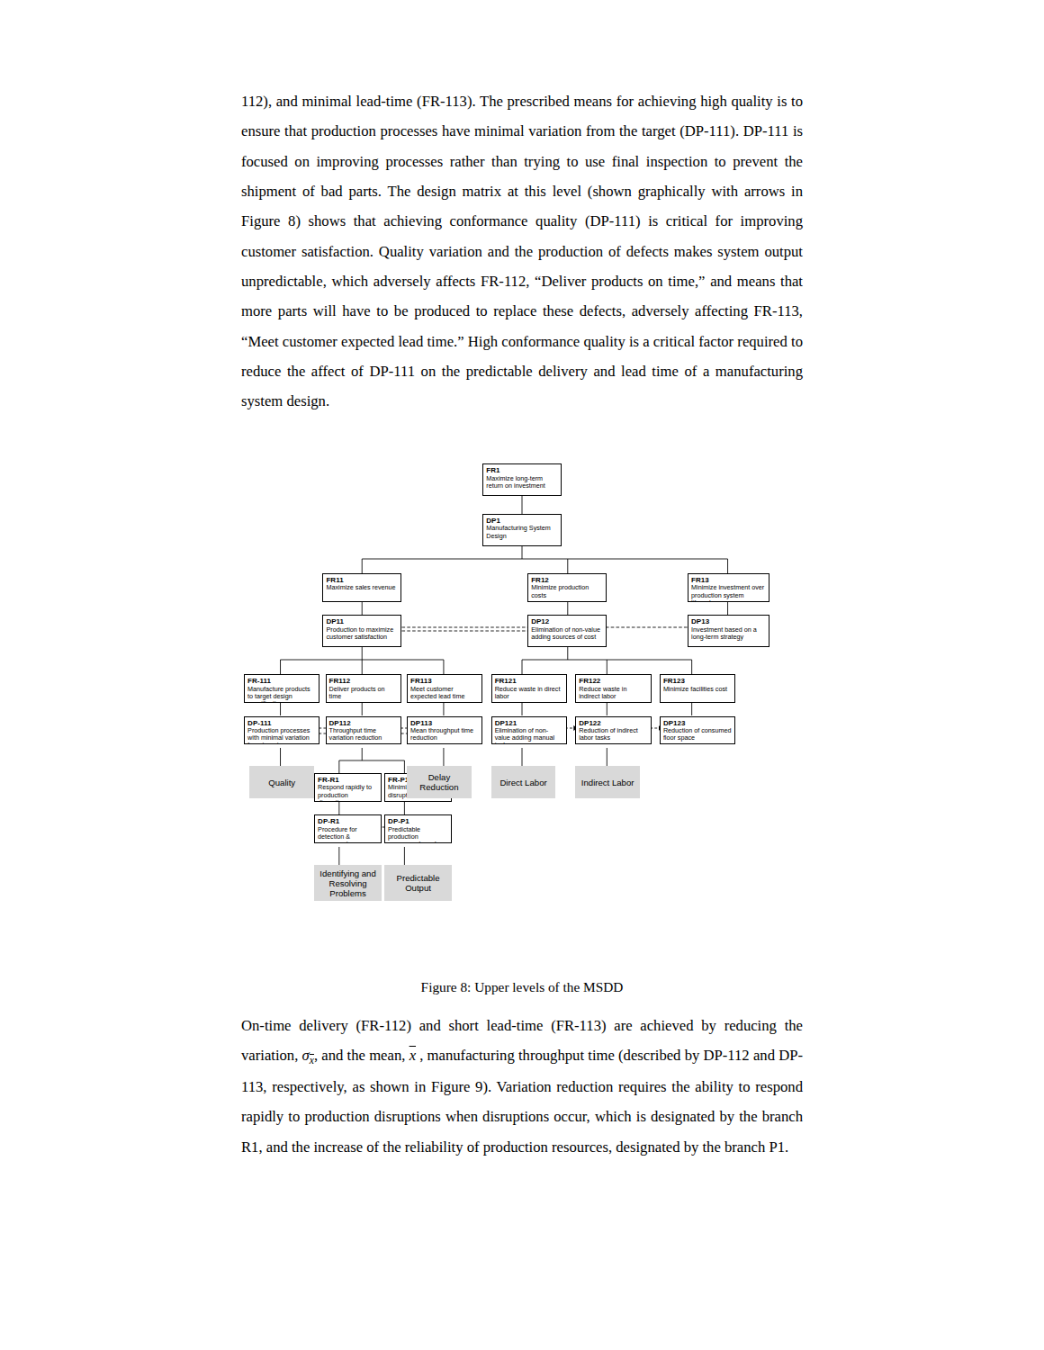112), and minimal lead-time (FR-113). The prescribed means for achieving high quality is to ensure that production processes have minimal variation from the target (DP-111). DP-111 is focused on improving processes rather than trying to use final inspection to prevent the shipment of bad parts. The design matrix at this level (shown graphically with arrows in Figure 8) shows that achieving conformance quality (DP-111) is critical for improving customer satisfaction. Quality variation and the production of defects makes system output unpredictable, which adversely affects FR-112, “Deliver products on time,” and means that more parts will have to be produced to replace these defects, adversely affecting FR-113, “Meet customer expected lead time.” High conformance quality is a critical factor required to reduce the affect of DP-111 on the predictable delivery and lead time of a manufacturing system design.
FR1 Maximize long-term return on investment
DP1 Manufacturing System Design
FR11 Maximize sales revenue
FR12 Minimize production costs
FR13 Minimize investment over production system lifecycle
DP11 Production to maximize customer satisfaction
DP12 Elimination of non-value adding sources of cost
DP13 Investment based on a long-term strategy
FR-111 Manufacture products to target design specifications
FR112 Deliver products on time
FR113 Meet customer expected lead time
FR121 Reduce waste in direct labor
FR122 Reduce waste in indirect labor
FR123 Minimize facilities cost
DP-111 Production processes with minimal variation from target
DP112 Throughput time variation reduction
DP113 Mean throughput time reduction
DP121 Elimination of non-value adding manual tasks
DP122 Reduction of indirect labor tasks
DP123 Reduction of consumed floor space
FR-R1 Respond rapidly to production disruptions
FR-P1 Minimize production disruptions
DP-R1 Procedure for detection & response to production disruptions
DP-P1 Predictable production resources (people, equipment, info)
Quality
Delay
Reduction
Direct Labor
Indirect Labor
Identifying and
Resolving
Problems
Predictable
Output
Figure 8: Upper levels of the MSDD
On-time delivery (FR-112) and short lead-time (FR-113) are achieved by reducing the variation, σx, and the mean, x , manufacturing throughput time (described by DP-112 and DP-113, respectively, as shown in Figure 9). Variation reduction requires the ability to respond rapidly to production disruptions when disruptions occur, which is designated by the branch R1, and the increase of the reliability of production resources, designated by the branch P1.